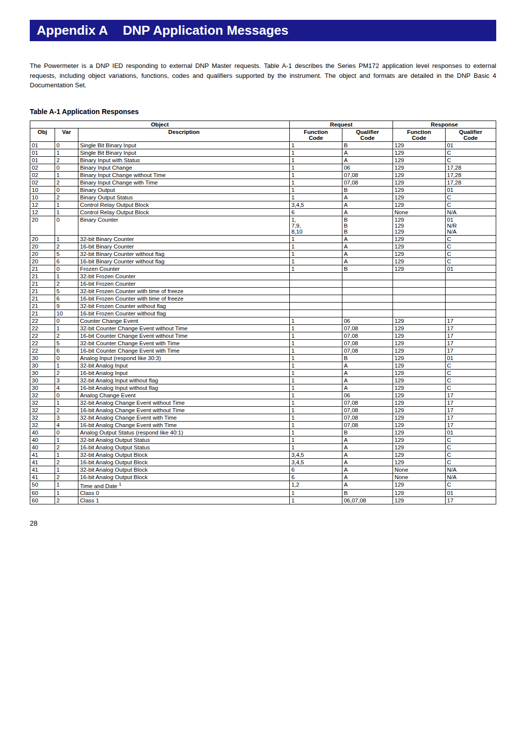Appendix ADNP Application Messages
The Powermeter is a DNP IED responding to external DNP Master requests. Table A-1 describes the Series PM172 application level responses to external requests, including object variations, functions, codes and qualifiers supported by the instrument. The object and formats are detailed in the DNP Basic 4 Documentation Set.
Table A-1 Application Responses
| Object | Request | Response |
| --- | --- | --- |
| Obj | Var | Description | Function Code | Qualifier Code | Function Code | Qualifier Code |
| 01 | 0 | Single Bit Binary Input | 1 | B | 129 | 01 |
| 01 | 1 | Single Bit Binary Input | 1 | A | 129 | C |
| 01 | 2 | Binary Input with Status | 1 | A | 129 | C |
| 02 | 0 | Binary Input Change | 1 | 06 | 129 | 17,28 |
| 02 | 1 | Binary Input Change without Time | 1 | 07,08 | 129 | 17,28 |
| 02 | 2 | Binary Input Change with Time | 1 | 07,08 | 129 | 17,28 |
| 10 | 0 | Binary Output | 1 | B | 129 | 01 |
| 10 | 2 | Binary Output Status | 1 | A | 129 | C |
| 12 | 1 | Control Relay Output Block | 3,4,5 | A | 129 | C |
| 12 | 1 | Control Relay Output Block | 6 | A | None | N/A |
| 20 | 0 | Binary Counter | 1, 7,9, 8,10 | B B B | 129 129 129 | 01 N/R N/A |
| 20 | 1 | 32-bit Binary Counter | 1 | A | 129 | C |
| 20 | 2 | 16-bit Binary Counter | 1 | A | 129 | C |
| 20 | 5 | 32-bit Binary Counter without flag | 1 | A | 129 | C |
| 20 | 6 | 16-bit Binary Counter without flag | 1 | A | 129 | C |
| 21 | 0 | Frozen Counter | 1 | B | 129 | 01 |
| 21 | 1 | 32-bit Frozen Counter | | | | |
| 21 | 2 | 16-bit Frozen Counter | | | | |
| 21 | 5 | 32-bit Frozen Counter with time of freeze | | | | |
| 21 | 6 | 16-bit Frozen Counter with time of freeze | | | | |
| 21 | 9 | 32-bit Frozen Counter without flag | | | | |
| 21 | 10 | 16-bit Frozen Counter without flag | | | | |
| 22 | 0 | Counter Change Event | 1 | 06 | 129 | 17 |
| 22 | 1 | 32-bit Counter Change Event without Time | 1 | 07,08 | 129 | 17 |
| 22 | 2 | 16-bit Counter Change Event without Time | 1 | 07,08 | 129 | 17 |
| 22 | 5 | 32-bit Counter Change Event with Time | 1 | 07,08 | 129 | 17 |
| 22 | 6 | 16-bit Counter Change Event with Time | 1 | 07,08 | 129 | 17 |
| 30 | 0 | Analog Input (respond like 30:3) | 1 | B | 129 | 01 |
| 30 | 1 | 32-bit Analog Input | 1 | A | 129 | C |
| 30 | 2 | 16-bit Analog Input | 1 | A | 129 | C |
| 30 | 3 | 32-bit Analog Input without flag | 1 | A | 129 | C |
| 30 | 4 | 16-bit Analog Input without flag | 1 | A | 129 | C |
| 32 | 0 | Analog Change Event | 1 | 06 | 129 | 17 |
| 32 | 1 | 32-bit Analog Change Event without Time | 1 | 07,08 | 129 | 17 |
| 32 | 2 | 16-bit Analog Change Event without Time | 1 | 07,08 | 129 | 17 |
| 32 | 3 | 32-bit Analog Change Event with Time | 1 | 07,08 | 129 | 17 |
| 32 | 4 | 16-bit Analog Change Event with Time | 1 | 07,08 | 129 | 17 |
| 40 | 0 | Analog Output Status (respond like 40:1) | 1 | B | 129 | 01 |
| 40 | 1 | 32-bit Analog Output Status | 1 | A | 129 | C |
| 40 | 2 | 16-bit Analog Output Status | 1 | A | 129 | C |
| 41 | 1 | 32-bit Analog Output Block | 3,4,5 | A | 129 | C |
| 41 | 2 | 16-bit Analog Output Block | 3,4,5 | A | 129 | C |
| 41 | 1 | 32-bit Analog Output Block | 6 | A | None | N/A |
| 41 | 2 | 16-bit Analog Output Block | 6 | A | None | N/A |
| 50 | 1 | Time and Date 1 | 1,2 | A | 129 | C |
| 60 | 1 | Class 0 | 1 | B | 129 | 01 |
| 60 | 2 | Class 1 | 1 | 06,07,08 | 129 | 17 |
28